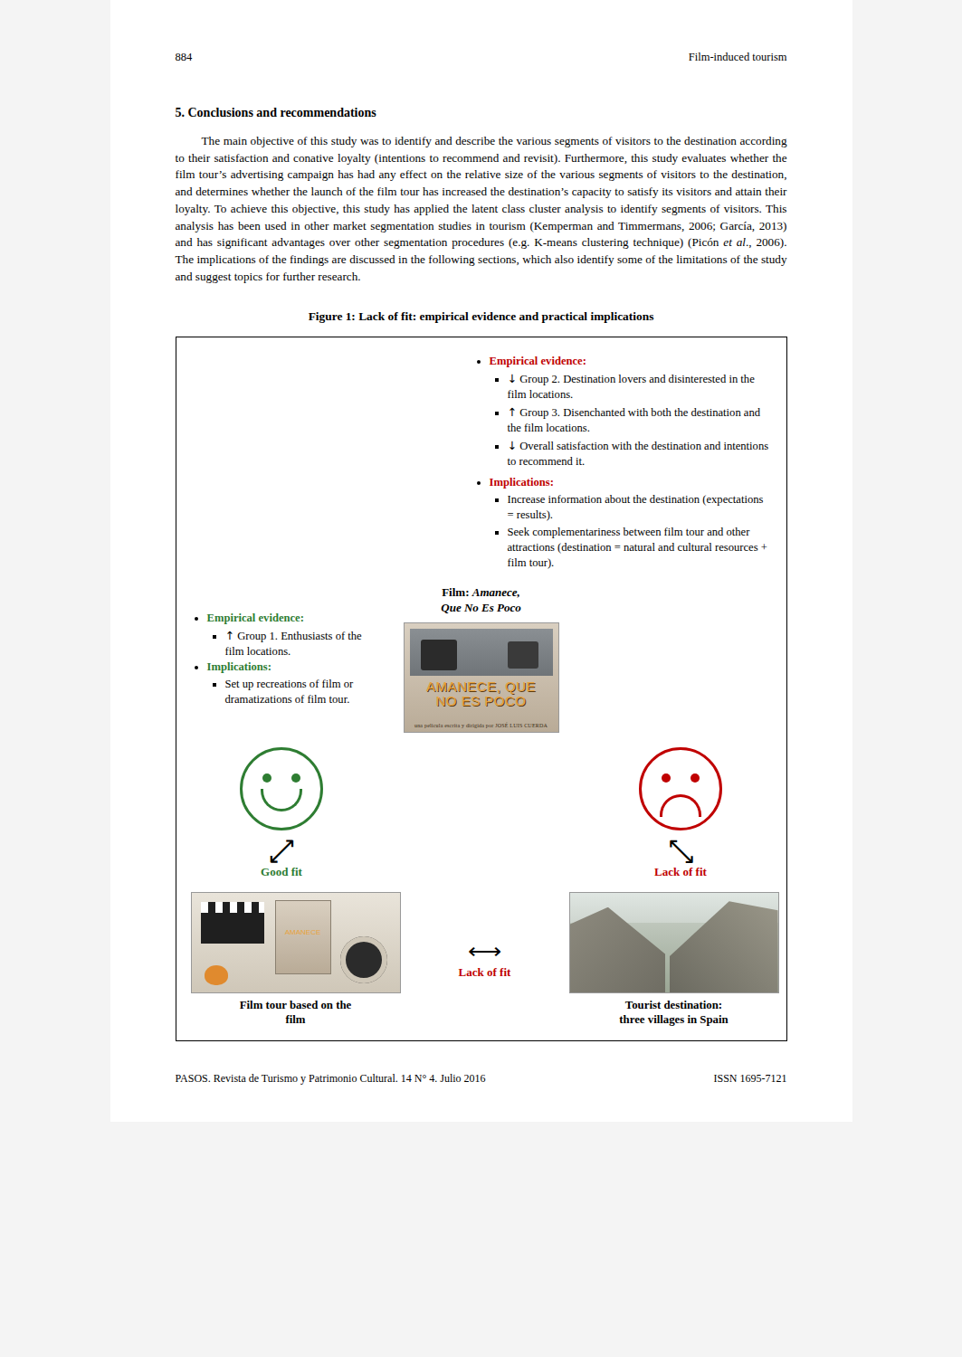884 Film-induced tourism
5. Conclusions and recommendations
The main objective of this study was to identify and describe the various segments of visitors to the destination according to their satisfaction and conative loyalty (intentions to recommend and revisit). Furthermore, this study evaluates whether the film tour’s advertising campaign has had any effect on the relative size of the various segments of visitors to the destination, and determines whether the launch of the film tour has increased the destination’s capacity to satisfy its visitors and attain their loyalty. To achieve this objective, this study has applied the latent class cluster analysis to identify segments of visitors. This analysis has been used in other market segmentation studies in tourism (Kemperman and Timmermans, 2006; García, 2013) and has significant advantages over other segmentation procedures (e.g. K-means clustering technique) (Picón et al., 2006). The implications of the findings are discussed in the following sections, which also identify some of the limitations of the study and suggest topics for further research.
Figure 1: Lack of fit: empirical evidence and practical implications
Empirical evidence:
↓ Group 2. Destination lovers and disinterested in the film locations.
↑ Group 3. Disenchanted with both the destination and the film locations.
↓ Overall satisfaction with the destination and intentions to recommend it.
Implications:
Increase information about the destination (expectations = results).
Seek complementariness between film tour and other attractions (destination = natural and cultural resources + film tour).
Empirical evidence:
↑ Group 1. Enthusiasts of the film locations.
Implications:
Set up recreations of film or dramatizations of film tour.
Film: Amanece,
Que No Es Poco
AMANECE, QUE
NO ES POCO
una película escrita y dirigida por JOSÉ LUIS CUERDA
⟷
Good fit
⟷
Lack of fit
Film tour based on the
film
⟷
Lack of fit
Tourist destination:
three villages in Spain
PASOS. Revista de Turismo y Patrimonio Cultural. 14 N° 4. Julio 2016 ISSN 1695-7121